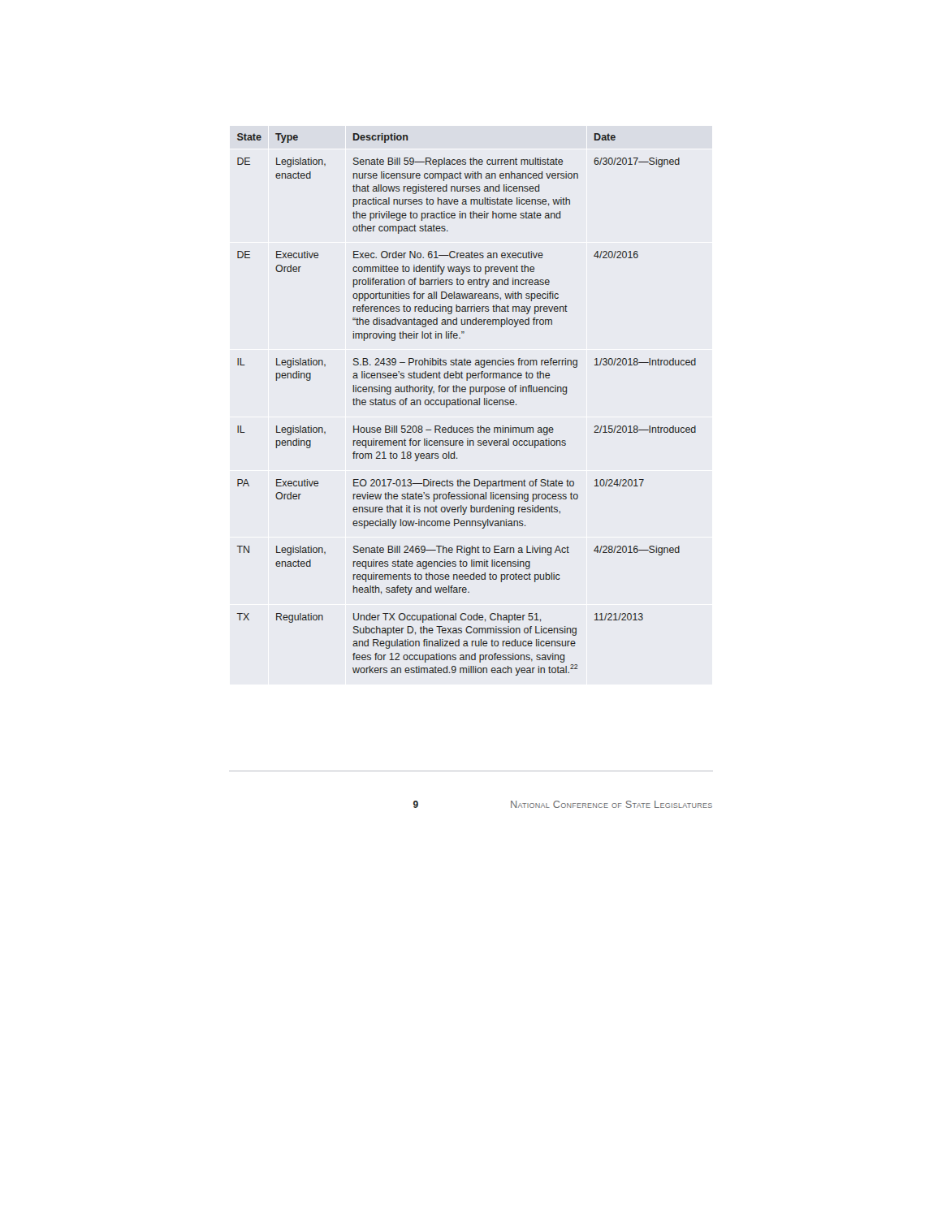| State | Type | Description | Date |
| --- | --- | --- | --- |
| DE | Legislation, enacted | Senate Bill 59—Replaces the current multistate nurse licensure compact with an enhanced version that allows registered nurses and licensed practical nurses to have a multistate license, with the privilege to practice in their home state and other compact states. | 6/30/2017—Signed |
| DE | Executive Order | Exec. Order No. 61—Creates an executive committee to identify ways to prevent the proliferation of barriers to entry and increase opportunities for all Delawareans, with specific references to reducing barriers that may prevent “the disadvantaged and underemployed from improving their lot in life.” | 4/20/2016 |
| IL | Legislation, pending | S.B. 2439 – Prohibits state agencies from referring a licensee’s student debt performance to the licensing authority, for the purpose of influencing the status of an occupational license. | 1/30/2018—Introduced |
| IL | Legislation, pending | House Bill 5208 – Reduces the minimum age requirement for licensure in several occupations from 21 to 18 years old. | 2/15/2018—Introduced |
| PA | Executive Order | EO 2017-013—Directs the Department of State to review the state’s professional licensing process to ensure that it is not overly burdening residents, especially low-income Pennsylvanians. | 10/24/2017 |
| TN | Legislation, enacted | Senate Bill 2469—The Right to Earn a Living Act requires state agencies to limit licensing requirements to those needed to protect public health, safety and welfare. | 4/28/2016—Signed |
| TX | Regulation | Under TX Occupational Code, Chapter 51, Subchapter D, the Texas Commission of Licensing and Regulation finalized a rule to reduce licensure fees for 12 occupations and professions, saving workers an estimated.9 million each year in total. 22 | 11/21/2013 |
9 National Conference of State Legislatures